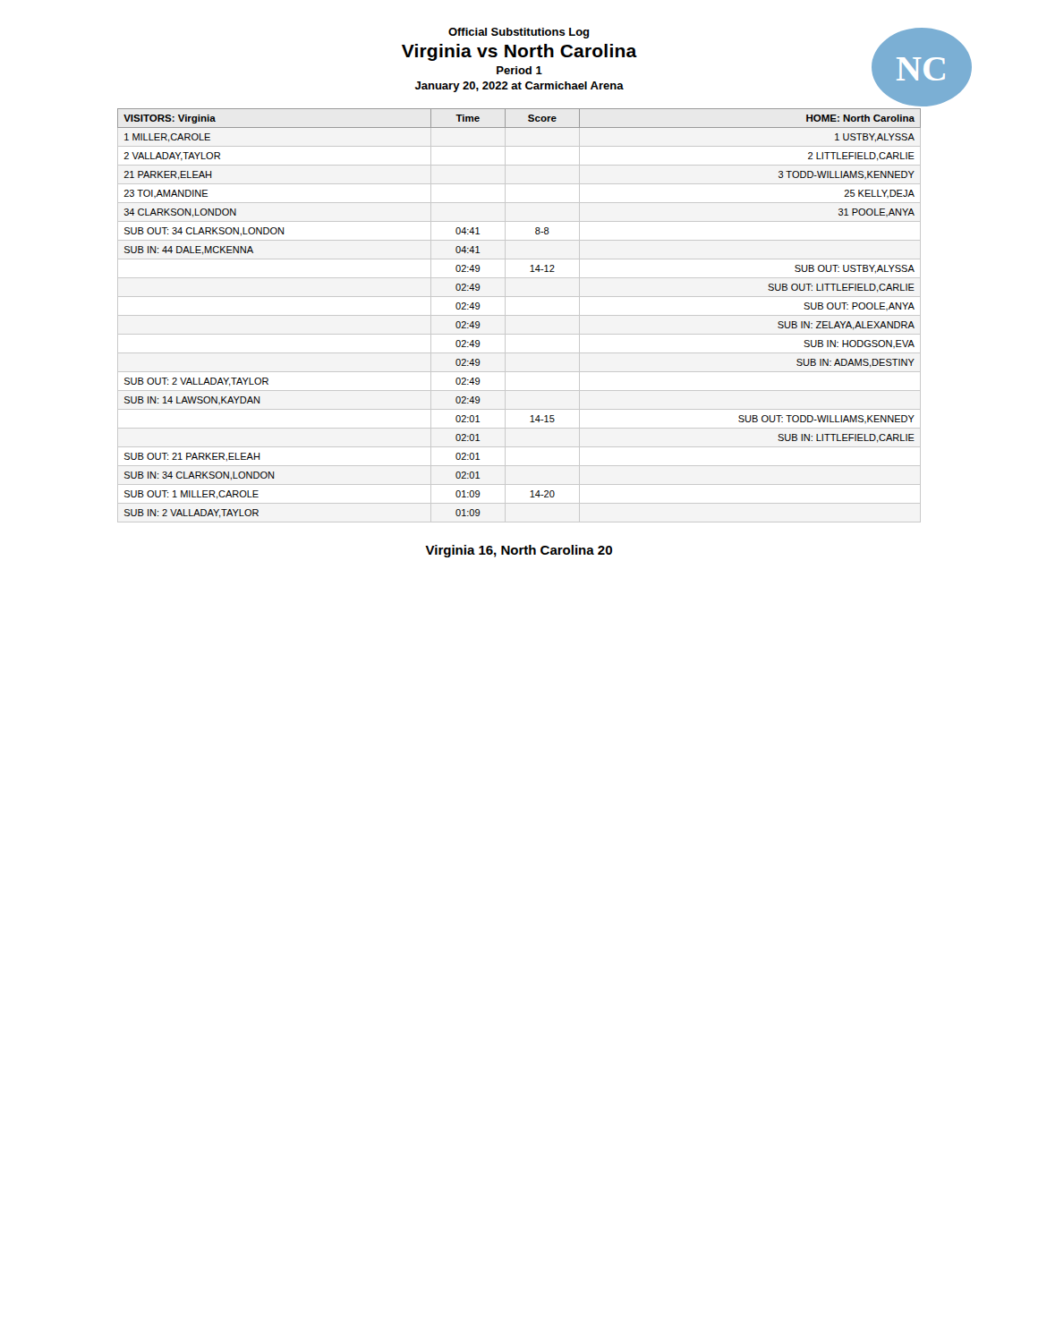North Carolina logo NC ®
Official Substitutions Log
Virginia vs North Carolina
Period 1
January 20, 2022 at Carmichael Arena
| VISITORS: Virginia | Time | Score | HOME: North Carolina |
| --- | --- | --- | --- |
| 1 MILLER,CAROLE | | | 1 USTBY,ALYSSA |
| 2 VALLADAY,TAYLOR | | | 2 LITTLEFIELD,CARLIE |
| 21 PARKER,ELEAH | | | 3 TODD-WILLIAMS,KENNEDY |
| 23 TOI,AMANDINE | | | 25 KELLY,DEJA |
| 34 CLARKSON,LONDON | | | 31 POOLE,ANYA |
| SUB OUT: 34 CLARKSON,LONDON | 04:41 | 8-8 | |
| SUB IN: 44 DALE,MCKENNA | 04:41 | | |
| | 02:49 | 14-12 | SUB OUT: USTBY,ALYSSA |
| | 02:49 | | SUB OUT: LITTLEFIELD,CARLIE |
| | 02:49 | | SUB OUT: POOLE,ANYA |
| | 02:49 | | SUB IN: ZELAYA,ALEXANDRA |
| | 02:49 | | SUB IN: HODGSON,EVA |
| | 02:49 | | SUB IN: ADAMS,DESTINY |
| SUB OUT: 2 VALLADAY,TAYLOR | 02:49 | | |
| SUB IN: 14 LAWSON,KAYDAN | 02:49 | | |
| | 02:01 | 14-15 | SUB OUT: TODD-WILLIAMS,KENNEDY |
| | 02:01 | | SUB IN: LITTLEFIELD,CARLIE |
| SUB OUT: 21 PARKER,ELEAH | 02:01 | | |
| SUB IN: 34 CLARKSON,LONDON | 02:01 | | |
| SUB OUT: 1 MILLER,CAROLE | 01:09 | 14-20 | |
| SUB IN: 2 VALLADAY,TAYLOR | 01:09 | | |
Virginia 16, North Carolina 20